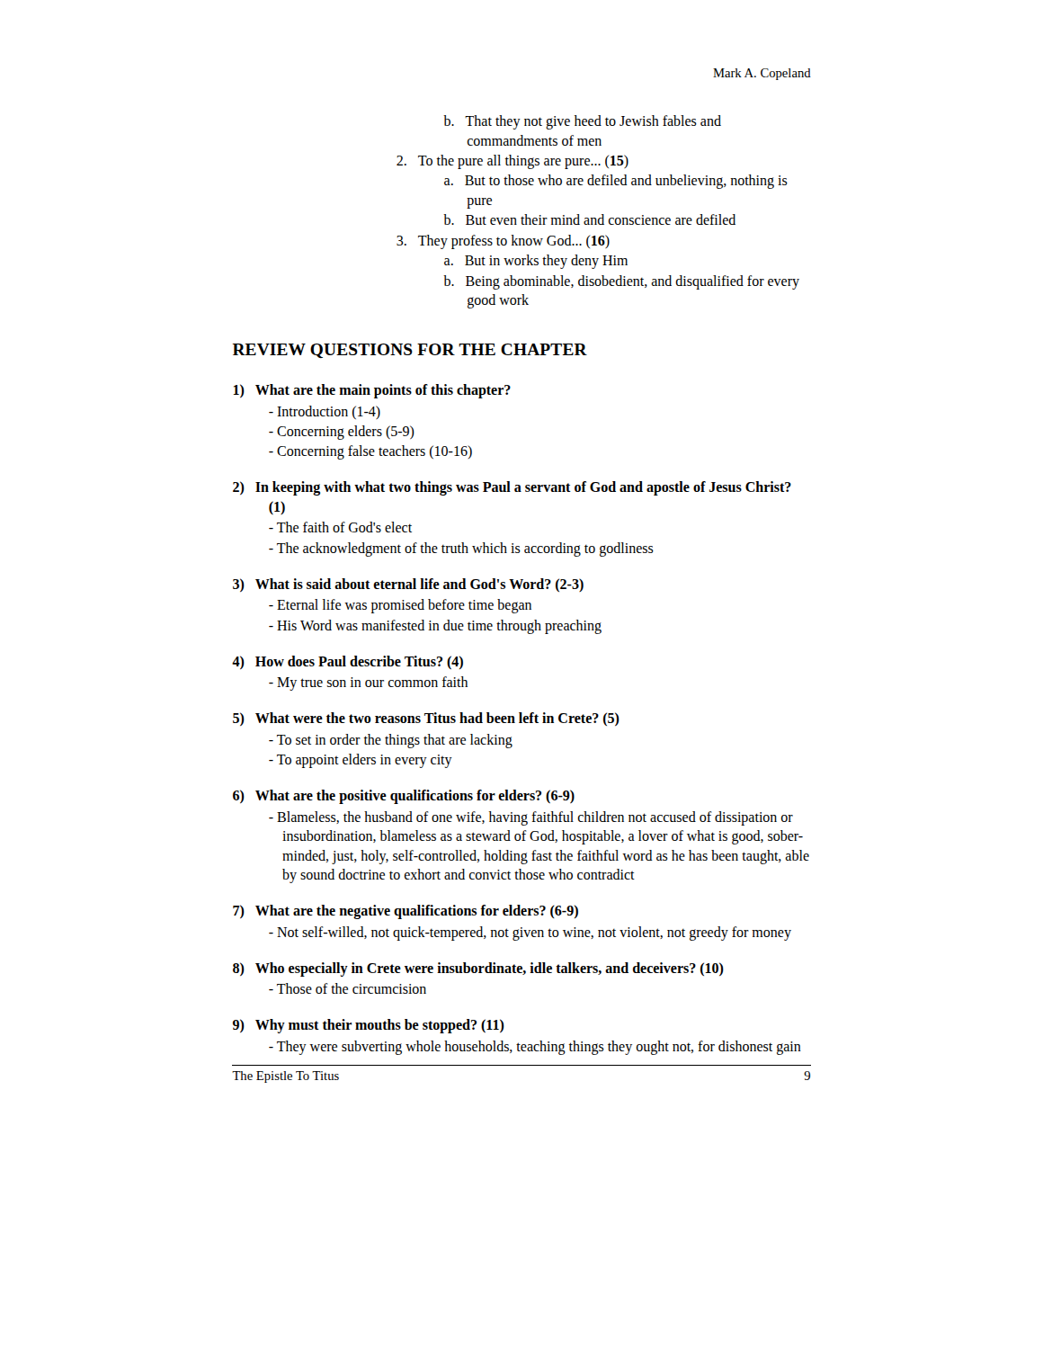Mark A. Copeland
b. That they not give heed to Jewish fables and commandments of men
2. To the pure all things are pure... (15)
a. But to those who are defiled and unbelieving, nothing is pure b. But even their mind and conscience are defiled
3. They profess to know God... (16)
a. But in works they deny Him b. Being abominable, disobedient, and disqualified for every good work
REVIEW QUESTIONS FOR THE CHAPTER
1) What are the main points of this chapter?
- Introduction (1-4)
- Concerning elders (5-9)
- Concerning false teachers (10-16)
2) In keeping with what two things was Paul a servant of God and apostle of Jesus Christ? (1)
- The faith of God's elect
- The acknowledgment of the truth which is according to godliness
3) What is said about eternal life and God's Word? (2-3)
- Eternal life was promised before time began
- His Word was manifested in due time through preaching
4) How does Paul describe Titus? (4)
- My true son in our common faith
5) What were the two reasons Titus had been left in Crete? (5)
- To set in order the things that are lacking
- To appoint elders in every city
6) What are the positive qualifications for elders? (6-9)
- Blameless, the husband of one wife, having faithful children not accused of dissipation or insubordination, blameless as a steward of God, hospitable, a lover of what is good, sober-minded, just, holy, self-controlled, holding fast the faithful word as he has been taught, able by sound doctrine to exhort and convict those who contradict
7) What are the negative qualifications for elders? (6-9)
- Not self-willed, not quick-tempered, not given to wine, not violent, not greedy for money
8) Who especially in Crete were insubordinate, idle talkers, and deceivers? (10)
- Those of the circumcision
9) Why must their mouths be stopped? (11)
- They were subverting whole households, teaching things they ought not, for dishonest gain
The Epistle To Titus 9